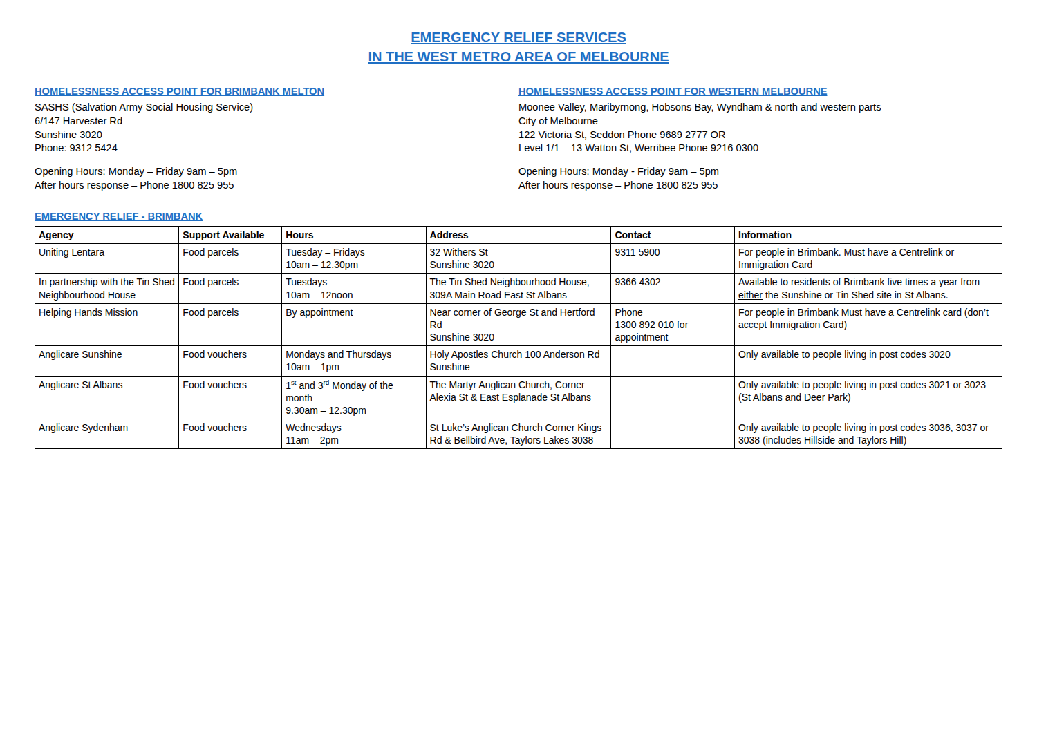EMERGENCY RELIEF SERVICESIN THE WEST METRO AREA OF MELBOURNE
| HOMELESSNESS ACCESS POINT FOR BRIMBANK MELTON SASHS (Salvation Army Social Housing Service) 6/147 Harvester Rd Sunshine 3020 Phone: 9312 5424 Opening Hours: Monday – Friday 9am – 5pm After hours response – Phone 1800 825 955 | HOMELESSNESS ACCESS POINT FOR WESTERN MELBOURNE Moonee Valley, Maribyrnong, Hobsons Bay, Wyndham & north and western parts City of Melbourne 122 Victoria St, Seddon Phone 9689 2777 OR Level 1/1 – 13 Watton St, Werribee Phone 9216 0300 Opening Hours: Monday - Friday 9am – 5pm After hours response – Phone 1800 825 955 |
EMERGENCY RELIEF - BRIMBANK
| Agency | Support Available | Hours | Address | Contact | Information |
| --- | --- | --- | --- | --- | --- |
| Uniting Lentara | Food parcels | Tuesday – Fridays 10am – 12.30pm | 32 Withers St Sunshine 3020 | 9311 5900 | For people in Brimbank. Must have a Centrelink or Immigration Card |
| In partnership with the Tin Shed Neighbourhood House | Food parcels | Tuesdays 10am – 12noon | The Tin Shed Neighbourhood House, 309A Main Road East St Albans | 9366 4302 | Available to residents of Brimbank five times a year from either the Sunshine or Tin Shed site in St Albans. |
| Helping Hands Mission | Food parcels | By appointment | Near corner of George St and Hertford Rd Sunshine 3020 | Phone 1300 892 010 for appointment | For people in Brimbank Must have a Centrelink card (don’t accept Immigration Card) |
| Anglicare Sunshine | Food vouchers | Mondays and Thursdays 10am – 1pm | Holy Apostles Church 100 Anderson Rd Sunshine | | Only available to people living in post codes 3020 |
| Anglicare St Albans | Food vouchers | 1 st and 3 rd Monday of the month 9.30am – 12.30pm | The Martyr Anglican Church, Corner Alexia St & East Esplanade St Albans | | Only available to people living in post codes 3021 or 3023 (St Albans and Deer Park) |
| Anglicare Sydenham | Food vouchers | Wednesdays 11am – 2pm | St Luke’s Anglican Church Corner Kings Rd & Bellbird Ave, Taylors Lakes 3038 | | Only available to people living in post codes 3036, 3037 or 3038 (includes Hillside and Taylors Hill) |